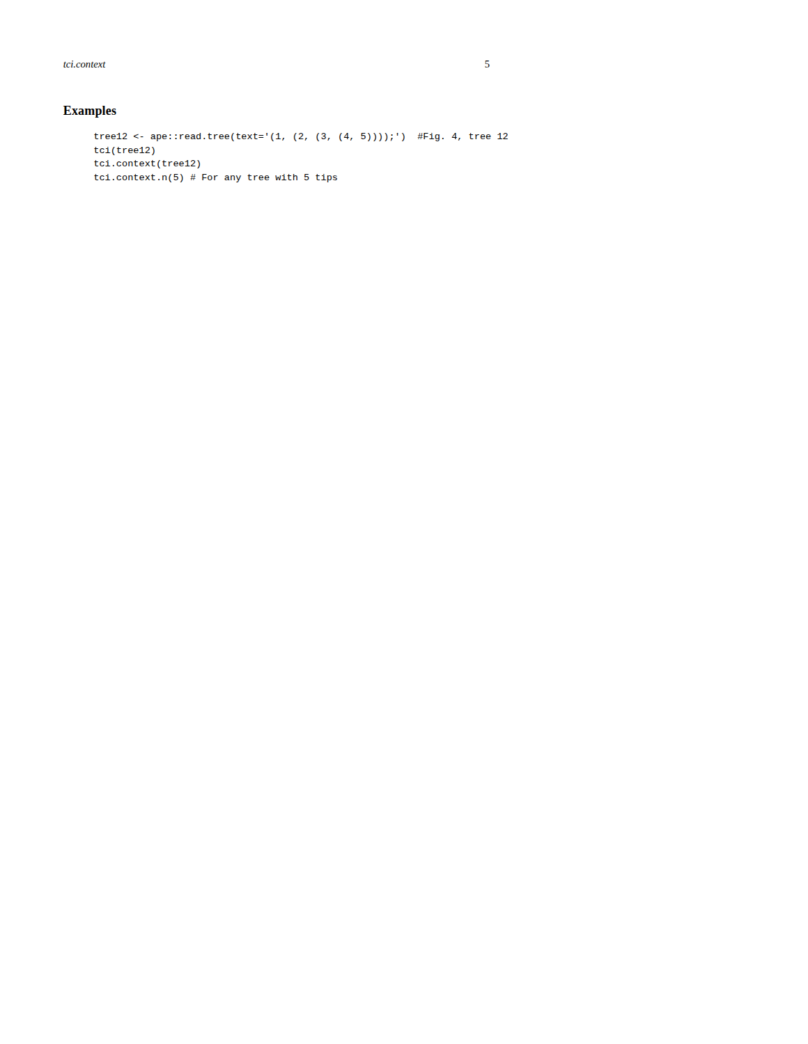tci.context 5
Examples
tree12 <- ape::read.tree(text='(1, (2, (3, (4, 5))));')  #Fig. 4, tree 12
tci(tree12)
tci.context(tree12)
tci.context.n(5) # For any tree with 5 tips